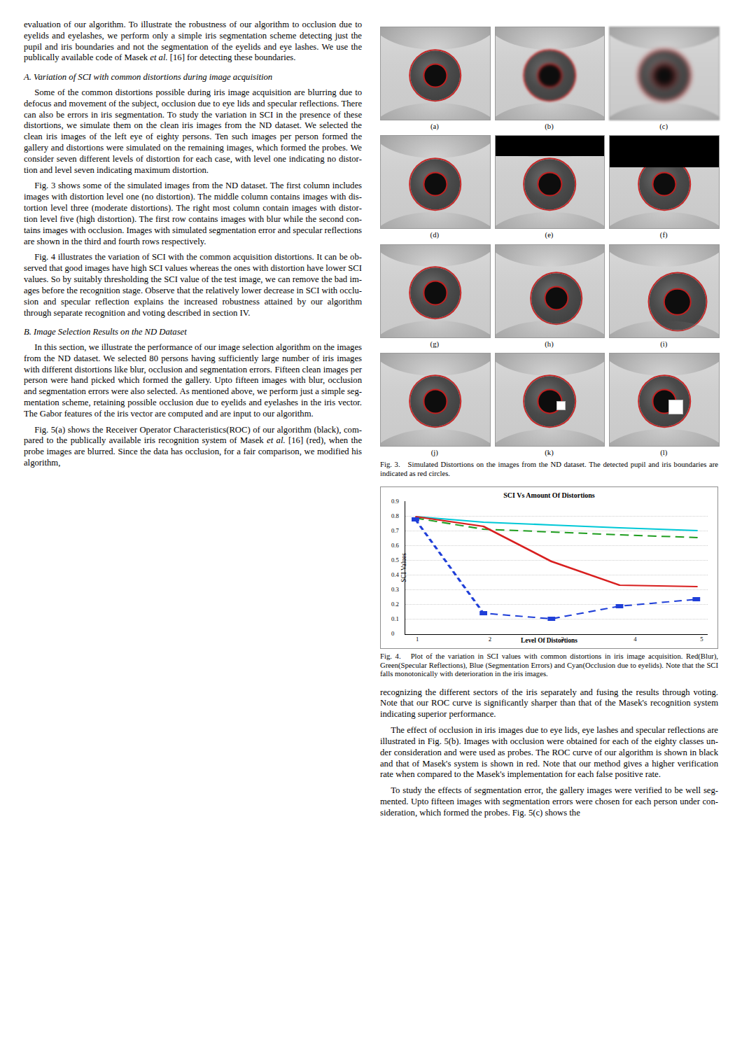evaluation of our algorithm. To illustrate the robustness of our algorithm to occlusion due to eyelids and eyelashes, we perform only a simple iris segmentation scheme detecting just the pupil and iris boundaries and not the segmentation of the eyelids and eye lashes. We use the publically available code of Masek et al. [16] for detecting these boundaries.
A. Variation of SCI with common distortions during image acquisition
Some of the common distortions possible during iris image acquisition are blurring due to defocus and movement of the subject, occlusion due to eye lids and specular reflections. There can also be errors in iris segmentation. To study the variation in SCI in the presence of these distortions, we simulate them on the clean iris images from the ND dataset. We selected the clean iris images of the left eye of eighty persons. Ten such images per person formed the gallery and distortions were simulated on the remaining images, which formed the probes. We consider seven different levels of distortion for each case, with level one indicating no distortion and level seven indicating maximum distortion.
Fig. 3 shows some of the simulated images from the ND dataset. The first column includes images with distortion level one (no distortion). The middle column contains images with distortion level three (moderate distortions). The right most column contain images with distortion level five (high distortion). The first row contains images with blur while the second contains images with occlusion. Images with simulated segmentation error and specular reflections are shown in the third and fourth rows respectively.
Fig. 4 illustrates the variation of SCI with the common acquisition distortions. It can be observed that good images have high SCI values whereas the ones with distortion have lower SCI values. So by suitably thresholding the SCI value of the test image, we can remove the bad images before the recognition stage. Observe that the relatively lower decrease in SCI with occlusion and specular reflection explains the increased robustness attained by our algorithm through separate recognition and voting described in section IV.
B. Image Selection Results on the ND Dataset
In this section, we illustrate the performance of our image selection algorithm on the images from the ND dataset. We selected 80 persons having sufficiently large number of iris images with different distortions like blur, occlusion and segmentation errors. Fifteen clean images per person were hand picked which formed the gallery. Upto fifteen images with blur, occlusion and segmentation errors were also selected. As mentioned above, we perform just a simple segmentation scheme, retaining possible occlusion due to eyelids and eyelashes in the iris vector. The Gabor features of the iris vector are computed and are input to our algorithm.
Fig. 5(a) shows the Receiver Operator Characteristics(ROC) of our algorithm (black), compared to the publically available iris recognition system of Masek et al. [16] (red), when the probe images are blurred. Since the data has occlusion, for a fair comparison, we modified his algorithm,
(a)
(b)
(c)
(d)
(e)
(f)
(g)
(h)
(i)
(j)
(k)
(l)
Fig. 3. Simulated Distortions on the images from the ND dataset. The detected pupil and iris boundaries are indicated as red circles.
SCI Vs Amount Of Distortions
SCI Values
0.9
0.8
0.7
0.6
0.5
0.4
0.3
0.2
0.1
0
1
2
3
4
5
Level Of Distortions
Fig. 4. Plot of the variation in SCI values with common distortions in iris image acquisition. Red(Blur), Green(Specular Reflections), Blue (Segmentation Errors) and Cyan(Occlusion due to eyelids). Note that the SCI falls monotonically with deterioration in the iris images.
recognizing the different sectors of the iris separately and fusing the results through voting. Note that our ROC curve is significantly sharper than that of the Masek's recognition system indicating superior performance.
The effect of occlusion in iris images due to eye lids, eye lashes and specular reflections are illustrated in Fig. 5(b). Images with occlusion were obtained for each of the eighty classes under consideration and were used as probes. The ROC curve of our algorithm is shown in black and that of Masek's system is shown in red. Note that our method gives a higher verification rate when compared to the Masek's implementation for each false positive rate.
To study the effects of segmentation error, the gallery images were verified to be well segmented. Upto fifteen images with segmentation errors were chosen for each person under consideration, which formed the probes. Fig. 5(c) shows the